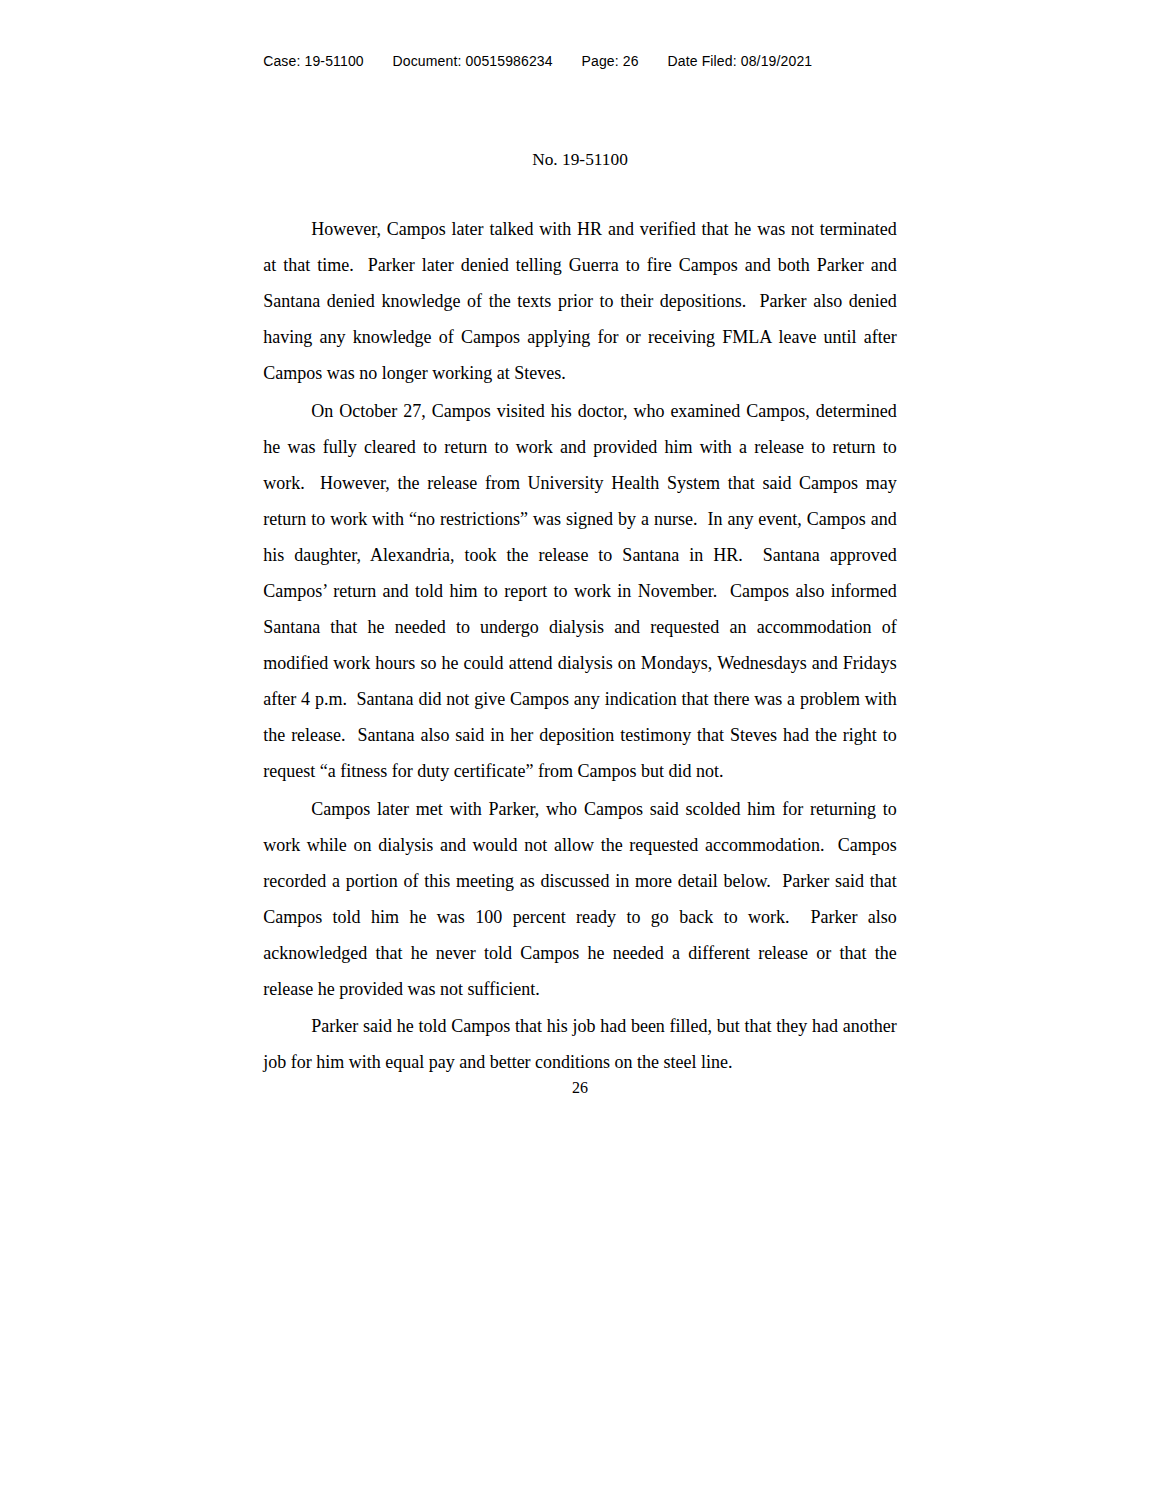Case: 19-51100 Document: 00515986234 Page: 26 Date Filed: 08/19/2021
No. 19-51100
However, Campos later talked with HR and verified that he was not terminated at that time. Parker later denied telling Guerra to fire Campos and both Parker and Santana denied knowledge of the texts prior to their depositions. Parker also denied having any knowledge of Campos applying for or receiving FMLA leave until after Campos was no longer working at Steves.
On October 27, Campos visited his doctor, who examined Campos, determined he was fully cleared to return to work and provided him with a release to return to work. However, the release from University Health System that said Campos may return to work with “no restrictions” was signed by a nurse. In any event, Campos and his daughter, Alexandria, took the release to Santana in HR. Santana approved Campos’ return and told him to report to work in November. Campos also informed Santana that he needed to undergo dialysis and requested an accommodation of modified work hours so he could attend dialysis on Mondays, Wednesdays and Fridays after 4 p.m. Santana did not give Campos any indication that there was a problem with the release. Santana also said in her deposition testimony that Steves had the right to request “a fitness for duty certificate” from Campos but did not.
Campos later met with Parker, who Campos said scolded him for returning to work while on dialysis and would not allow the requested accommodation. Campos recorded a portion of this meeting as discussed in more detail below. Parker said that Campos told him he was 100 percent ready to go back to work. Parker also acknowledged that he never told Campos he needed a different release or that the release he provided was not sufficient.
Parker said he told Campos that his job had been filled, but that they had another job for him with equal pay and better conditions on the steel line.
26